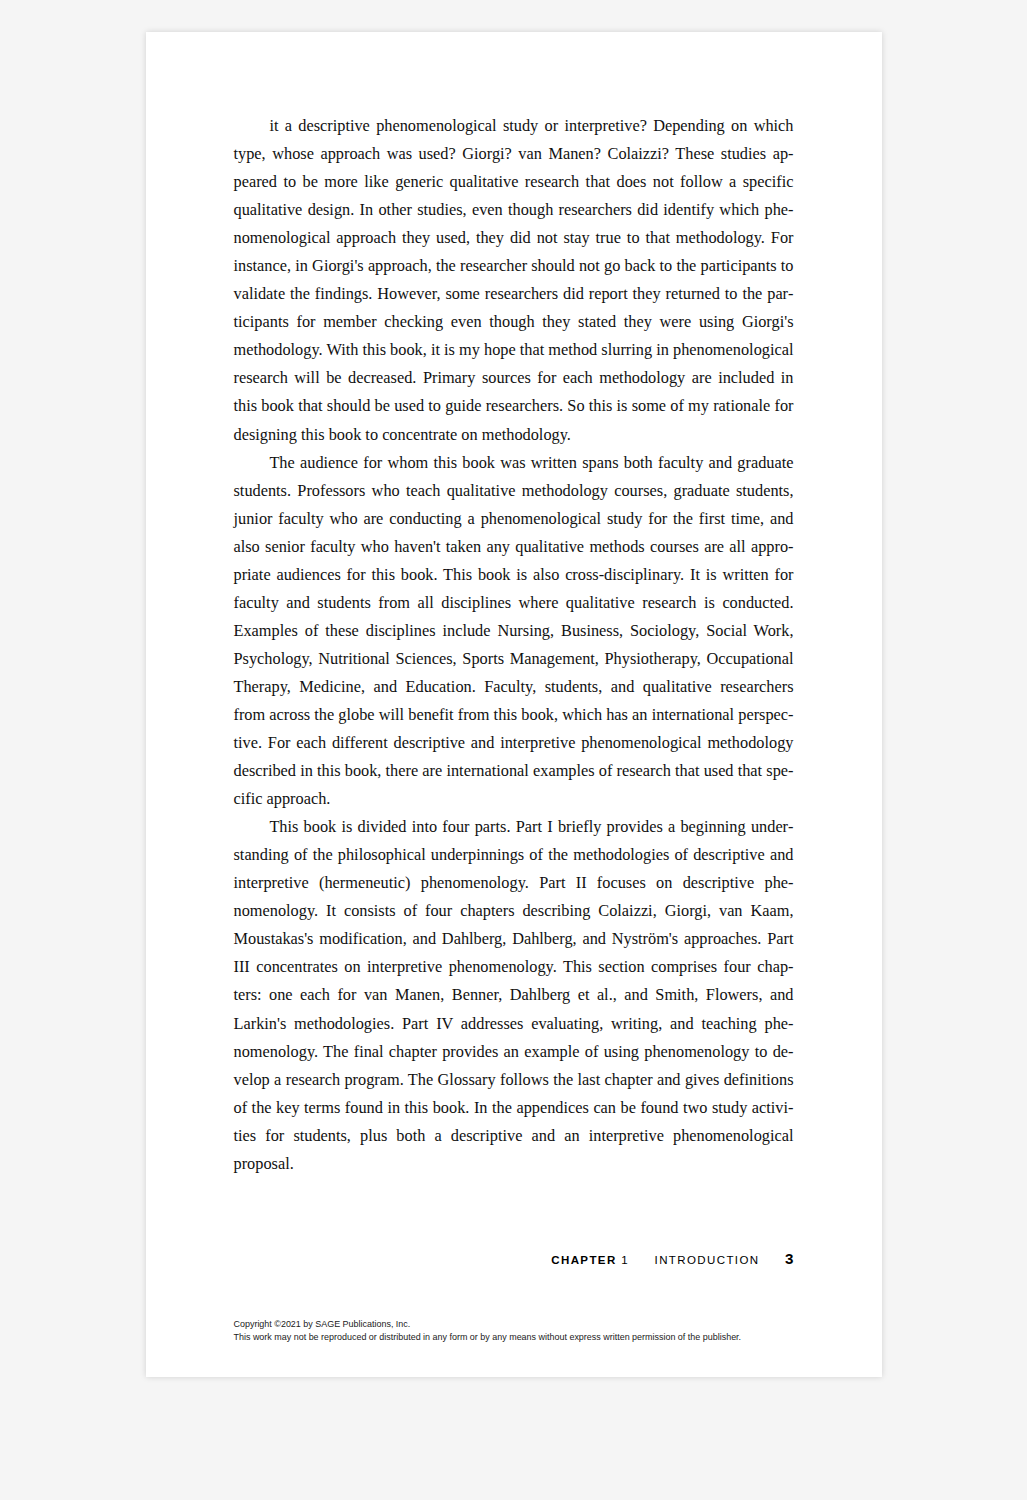it a descriptive phenomenological study or interpretive? Depending on which type, whose approach was used? Giorgi? van Manen? Colaizzi? These studies appeared to be more like generic qualitative research that does not follow a specific qualitative design. In other studies, even though researchers did identify which phenomenological approach they used, they did not stay true to that methodology. For instance, in Giorgi's approach, the researcher should not go back to the participants to validate the findings. However, some researchers did report they returned to the participants for member checking even though they stated they were using Giorgi's methodology. With this book, it is my hope that method slurring in phenomenological research will be decreased. Primary sources for each methodology are included in this book that should be used to guide researchers. So this is some of my rationale for designing this book to concentrate on methodology.
The audience for whom this book was written spans both faculty and graduate students. Professors who teach qualitative methodology courses, graduate students, junior faculty who are conducting a phenomenological study for the first time, and also senior faculty who haven't taken any qualitative methods courses are all appropriate audiences for this book. This book is also cross-disciplinary. It is written for faculty and students from all disciplines where qualitative research is conducted. Examples of these disciplines include Nursing, Business, Sociology, Social Work, Psychology, Nutritional Sciences, Sports Management, Physiotherapy, Occupational Therapy, Medicine, and Education. Faculty, students, and qualitative researchers from across the globe will benefit from this book, which has an international perspective. For each different descriptive and interpretive phenomenological methodology described in this book, there are international examples of research that used that specific approach.
This book is divided into four parts. Part I briefly provides a beginning understanding of the philosophical underpinnings of the methodologies of descriptive and interpretive (hermeneutic) phenomenology. Part II focuses on descriptive phenomenology. It consists of four chapters describing Colaizzi, Giorgi, van Kaam, Moustakas's modification, and Dahlberg, Dahlberg, and Nyström's approaches. Part III concentrates on interpretive phenomenology. This section comprises four chapters: one each for van Manen, Benner, Dahlberg et al., and Smith, Flowers, and Larkin's methodologies. Part IV addresses evaluating, writing, and teaching phenomenology. The final chapter provides an example of using phenomenology to develop a research program. The Glossary follows the last chapter and gives definitions of the key terms found in this book. In the appendices can be found two study activities for students, plus both a descriptive and an interpretive phenomenological proposal.
CHAPTER 1 INTRODUCTION 3
Copyright ©2021 by SAGE Publications, Inc.
This work may not be reproduced or distributed in any form or by any means without express written permission of the publisher.